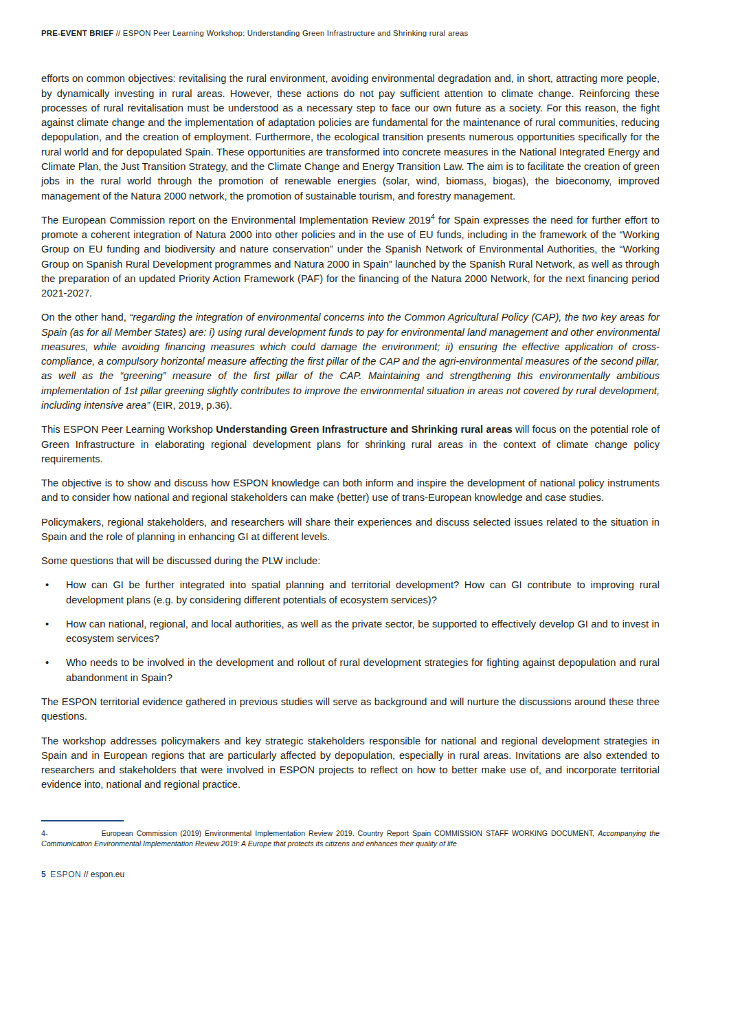PRE-EVENT BRIEF // ESPON Peer Learning Workshop: Understanding Green Infrastructure and Shrinking rural areas
efforts on common objectives: revitalising the rural environment, avoiding environmental degradation and, in short, attracting more people, by dynamically investing in rural areas. However, these actions do not pay sufficient attention to climate change. Reinforcing these processes of rural revitalisation must be understood as a necessary step to face our own future as a society. For this reason, the fight against climate change and the implementation of adaptation policies are fundamental for the maintenance of rural communities, reducing depopulation, and the creation of employment. Furthermore, the ecological transition presents numerous opportunities specifically for the rural world and for depopulated Spain. These opportunities are transformed into concrete measures in the National Integrated Energy and Climate Plan, the Just Transition Strategy, and the Climate Change and Energy Transition Law. The aim is to facilitate the creation of green jobs in the rural world through the promotion of renewable energies (solar, wind, biomass, biogas), the bioeconomy, improved management of the Natura 2000 network, the promotion of sustainable tourism, and forestry management.
The European Commission report on the Environmental Implementation Review 20194 for Spain expresses the need for further effort to promote a coherent integration of Natura 2000 into other policies and in the use of EU funds, including in the framework of the “Working Group on EU funding and biodiversity and nature conservation” under the Spanish Network of Environmental Authorities, the “Working Group on Spanish Rural Development programmes and Natura 2000 in Spain” launched by the Spanish Rural Network, as well as through the preparation of an updated Priority Action Framework (PAF) for the financing of the Natura 2000 Network, for the next financing period 2021-2027.
On the other hand, “regarding the integration of environmental concerns into the Common Agricultural Policy (CAP), the two key areas for Spain (as for all Member States) are: i) using rural development funds to pay for environmental land management and other environmental measures, while avoiding financing measures which could damage the environment; ii) ensuring the effective application of cross-compliance, a compulsory horizontal measure affecting the first pillar of the CAP and the agri-environmental measures of the second pillar, as well as the “greening” measure of the first pillar of the CAP. Maintaining and strengthening this environmentally ambitious implementation of 1st pillar greening slightly contributes to improve the environmental situation in areas not covered by rural development, including intensive area” (EIR, 2019, p.36).
This ESPON Peer Learning Workshop Understanding Green Infrastructure and Shrinking rural areas will focus on the potential role of Green Infrastructure in elaborating regional development plans for shrinking rural areas in the context of climate change policy requirements.
The objective is to show and discuss how ESPON knowledge can both inform and inspire the development of national policy instruments and to consider how national and regional stakeholders can make (better) use of trans-European knowledge and case studies.
Policymakers, regional stakeholders, and researchers will share their experiences and discuss selected issues related to the situation in Spain and the role of planning in enhancing GI at different levels.
Some questions that will be discussed during the PLW include:
How can GI be further integrated into spatial planning and territorial development? How can GI contribute to improving rural development plans (e.g. by considering different potentials of ecosystem services)?
How can national, regional, and local authorities, as well as the private sector, be supported to effectively develop GI and to invest in ecosystem services?
Who needs to be involved in the development and rollout of rural development strategies for fighting against depopulation and rural abandonment in Spain?
The ESPON territorial evidence gathered in previous studies will serve as background and will nurture the discussions around these three questions.
The workshop addresses policymakers and key strategic stakeholders responsible for national and regional development strategies in Spain and in European regions that are particularly affected by depopulation, especially in rural areas. Invitations are also extended to researchers and stakeholders that were involved in ESPON projects to reflect on how to better make use of, and incorporate territorial evidence into, national and regional practice.
4- European Commission (2019) Environmental Implementation Review 2019. Country Report Spain COMMISSION STAFF WORKING DOCUMENT, Accompanying the Communication Environmental Implementation Review 2019: A Europe that protects its citizens and enhances their quality of life
5 ESPON // espon.eu